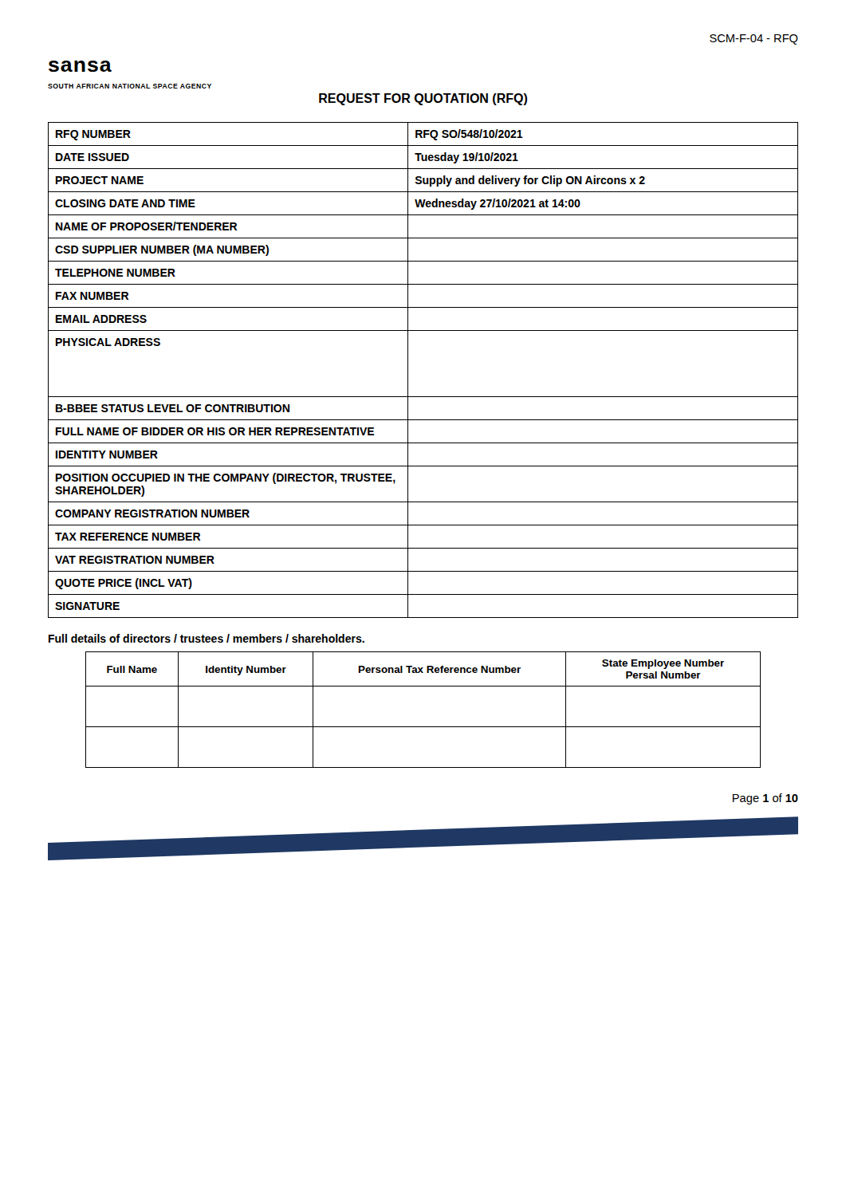SCM-F-04 - RFQ
sansa
SOUTH AFRICAN NATIONAL SPACE AGENCY
REQUEST FOR QUOTATION (RFQ)
| RFQ NUMBER | RFQ SO/548/10/2021 |
| DATE ISSUED | Tuesday 19/10/2021 |
| PROJECT NAME | Supply and delivery for Clip ON Aircons x 2 |
| CLOSING DATE AND TIME | Wednesday 27/10/2021 at 14:00 |
| NAME OF PROPOSER/TENDERER | |
| CSD SUPPLIER NUMBER (MA NUMBER) | |
| TELEPHONE NUMBER | |
| FAX NUMBER | |
| EMAIL ADDRESS | |
| PHYSICAL ADRESS | |
| B-BBEE STATUS LEVEL OF CONTRIBUTION | |
| FULL NAME OF BIDDER OR HIS OR HER REPRESENTATIVE | |
| IDENTITY NUMBER | |
| POSITION OCCUPIED IN THE COMPANY (DIRECTOR, TRUSTEE, SHAREHOLDER) | |
| COMPANY REGISTRATION NUMBER | |
| TAX REFERENCE NUMBER | |
| VAT REGISTRATION NUMBER | |
| QUOTE PRICE (INCL VAT) | |
| SIGNATURE | |
Full details of directors / trustees / members / shareholders.
| Full Name | Identity Number | Personal Tax Reference Number | State Employee Number Persal Number |
| --- | --- | --- | --- |
Page 1 of 10